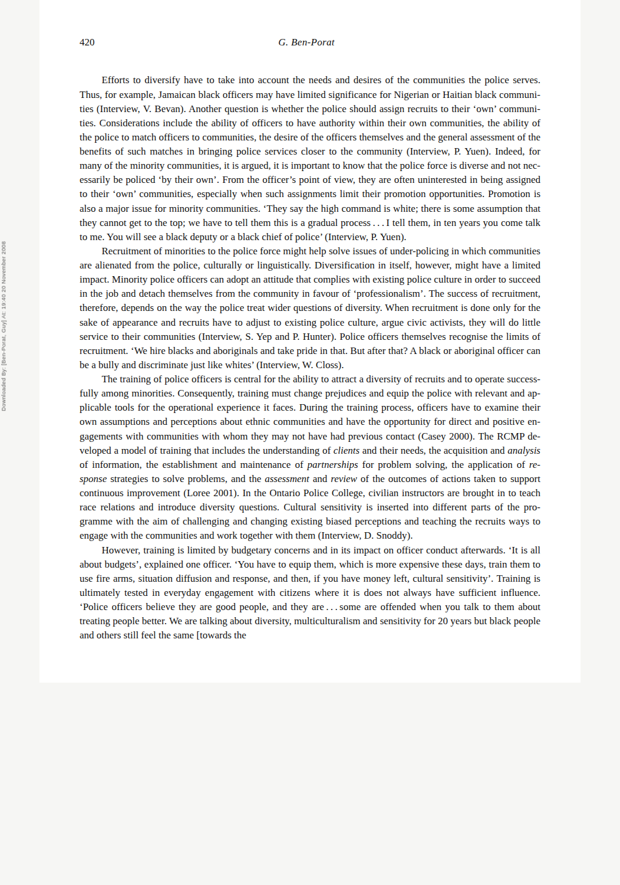Downloaded By: [Ben-Porat, Guy] At: 19:40 20 November 2008
420 G. Ben-Porat
Efforts to diversify have to take into account the needs and desires of the communities the police serves. Thus, for example, Jamaican black officers may have limited significance for Nigerian or Haitian black communities (Interview, V. Bevan). Another question is whether the police should assign recruits to their ‘own’ communities. Considerations include the ability of officers to have authority within their own communities, the ability of the police to match officers to communities, the desire of the officers themselves and the general assessment of the benefits of such matches in bringing police services closer to the community (Interview, P. Yuen). Indeed, for many of the minority communities, it is argued, it is important to know that the police force is diverse and not necessarily be policed ‘by their own’. From the officer’s point of view, they are often uninterested in being assigned to their ‘own’ communities, especially when such assignments limit their promotion opportunities. Promotion is also a major issue for minority communities. ‘They say the high command is white; there is some assumption that they cannot get to the top; we have to tell them this is a gradual process . . . I tell them, in ten years you come talk to me. You will see a black deputy or a black chief of police’ (Interview, P. Yuen).
Recruitment of minorities to the police force might help solve issues of under-policing in which communities are alienated from the police, culturally or linguistically. Diversification in itself, however, might have a limited impact. Minority police officers can adopt an attitude that complies with existing police culture in order to succeed in the job and detach themselves from the community in favour of ‘professionalism’. The success of recruitment, therefore, depends on the way the police treat wider questions of diversity. When recruitment is done only for the sake of appearance and recruits have to adjust to existing police culture, argue civic activists, they will do little service to their communities (Interview, S. Yep and P. Hunter). Police officers themselves recognise the limits of recruitment. ‘We hire blacks and aboriginals and take pride in that. But after that? A black or aboriginal officer can be a bully and discriminate just like whites’ (Interview, W. Closs).
The training of police officers is central for the ability to attract a diversity of recruits and to operate successfully among minorities. Consequently, training must change prejudices and equip the police with relevant and applicable tools for the operational experience it faces. During the training process, officers have to examine their own assumptions and perceptions about ethnic communities and have the opportunity for direct and positive engagements with communities with whom they may not have had previous contact (Casey 2000). The RCMP developed a model of training that includes the understanding of clients and their needs, the acquisition and analysis of information, the establishment and maintenance of partnerships for problem solving, the application of response strategies to solve problems, and the assessment and review of the outcomes of actions taken to support continuous improvement (Loree 2001). In the Ontario Police College, civilian instructors are brought in to teach race relations and introduce diversity questions. Cultural sensitivity is inserted into different parts of the programme with the aim of challenging and changing existing biased perceptions and teaching the recruits ways to engage with the communities and work together with them (Interview, D. Snoddy).
However, training is limited by budgetary concerns and in its impact on officer conduct afterwards. ‘It is all about budgets’, explained one officer. ‘You have to equip them, which is more expensive these days, train them to use fire arms, situation diffusion and response, and then, if you have money left, cultural sensitivity’. Training is ultimately tested in everyday engagement with citizens where it is does not always have sufficient influence. ‘Police officers believe they are good people, and they are . . . some are offended when you talk to them about treating people better. We are talking about diversity, multiculturalism and sensitivity for 20 years but black people and others still feel the same [towards the